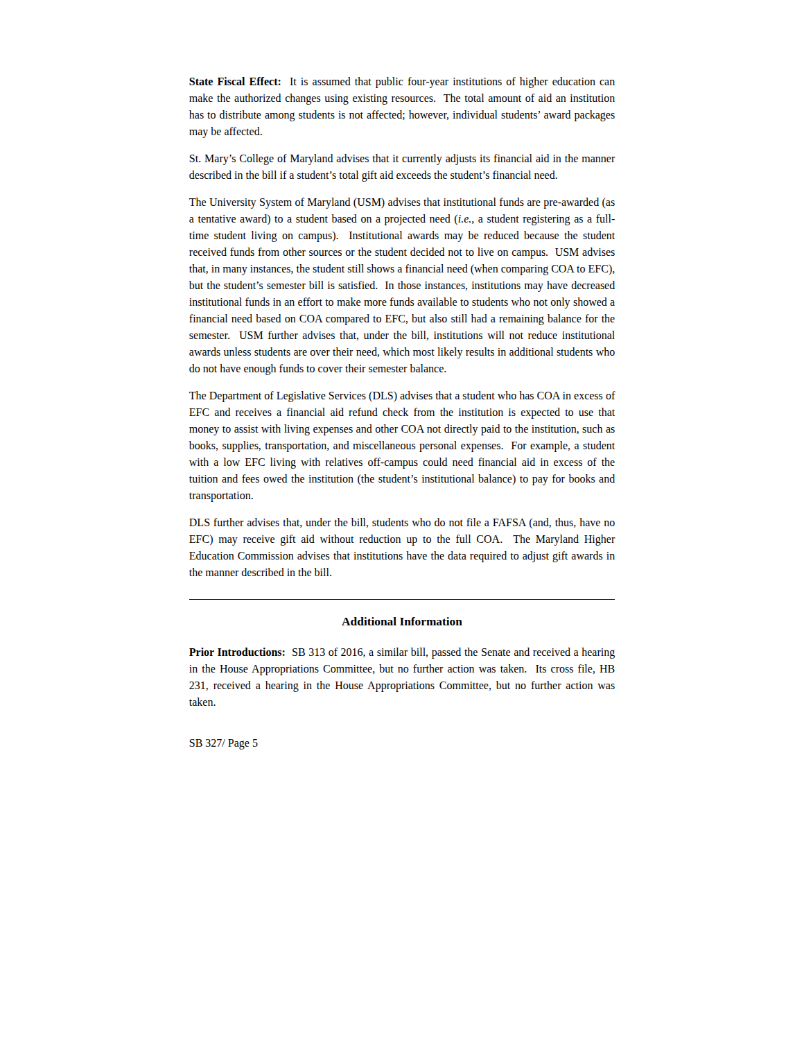State Fiscal Effect: It is assumed that public four-year institutions of higher education can make the authorized changes using existing resources. The total amount of aid an institution has to distribute among students is not affected; however, individual students’ award packages may be affected.
St. Mary’s College of Maryland advises that it currently adjusts its financial aid in the manner described in the bill if a student’s total gift aid exceeds the student’s financial need.
The University System of Maryland (USM) advises that institutional funds are pre-awarded (as a tentative award) to a student based on a projected need (i.e., a student registering as a full-time student living on campus). Institutional awards may be reduced because the student received funds from other sources or the student decided not to live on campus. USM advises that, in many instances, the student still shows a financial need (when comparing COA to EFC), but the student’s semester bill is satisfied. In those instances, institutions may have decreased institutional funds in an effort to make more funds available to students who not only showed a financial need based on COA compared to EFC, but also still had a remaining balance for the semester. USM further advises that, under the bill, institutions will not reduce institutional awards unless students are over their need, which most likely results in additional students who do not have enough funds to cover their semester balance.
The Department of Legislative Services (DLS) advises that a student who has COA in excess of EFC and receives a financial aid refund check from the institution is expected to use that money to assist with living expenses and other COA not directly paid to the institution, such as books, supplies, transportation, and miscellaneous personal expenses. For example, a student with a low EFC living with relatives off-campus could need financial aid in excess of the tuition and fees owed the institution (the student’s institutional balance) to pay for books and transportation.
DLS further advises that, under the bill, students who do not file a FAFSA (and, thus, have no EFC) may receive gift aid without reduction up to the full COA. The Maryland Higher Education Commission advises that institutions have the data required to adjust gift awards in the manner described in the bill.
Additional Information
Prior Introductions: SB 313 of 2016, a similar bill, passed the Senate and received a hearing in the House Appropriations Committee, but no further action was taken. Its cross file, HB 231, received a hearing in the House Appropriations Committee, but no further action was taken.
SB 327/ Page 5